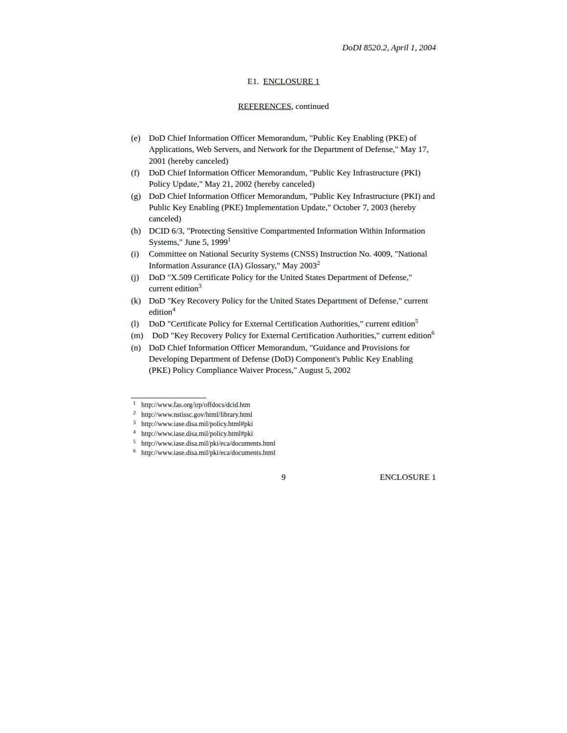DoDI 8520.2, April 1, 2004
E1. ENCLOSURE 1
REFERENCES, continued
(e) DoD Chief Information Officer Memorandum, "Public Key Enabling (PKE) of Applications, Web Servers, and Network for the Department of Defense," May 17, 2001 (hereby canceled)
(f) DoD Chief Information Officer Memorandum, "Public Key Infrastructure (PKI) Policy Update," May 21, 2002 (hereby canceled)
(g) DoD Chief Information Officer Memorandum, "Public Key Infrastructure (PKI) and Public Key Enabling (PKE) Implementation Update," October 7, 2003 (hereby canceled)
(h) DCID 6/3, "Protecting Sensitive Compartmented Information Within Information Systems," June 5, 19991
(i) Committee on National Security Systems (CNSS) Instruction No. 4009, "National Information Assurance (IA) Glossary," May 20032
(j) DoD "X.509 Certificate Policy for the United States Department of Defense," current edition3
(k) DoD "Key Recovery Policy for the United States Department of Defense," current edition4
(l) DoD "Certificate Policy for External Certification Authorities," current edition5
(m) DoD "Key Recovery Policy for External Certification Authorities," current edition6
(n) DoD Chief Information Officer Memorandum, "Guidance and Provisions for Developing Department of Defense (DoD) Component's Public Key Enabling (PKE) Policy Compliance Waiver Process," August 5, 2002
1http://www.fas.org/irp/offdocs/dcid.htm
2http://www.nstissc.gov/html/library.html
3http://www.iase.disa.mil/policy.html#pki
4http://www.iase.disa.mil/policy.html#pki
5http://www.iase.disa.mil/pki/eca/documents.html
6http://www.iase.disa.mil/pki/eca/documents.html
9 ENCLOSURE 1